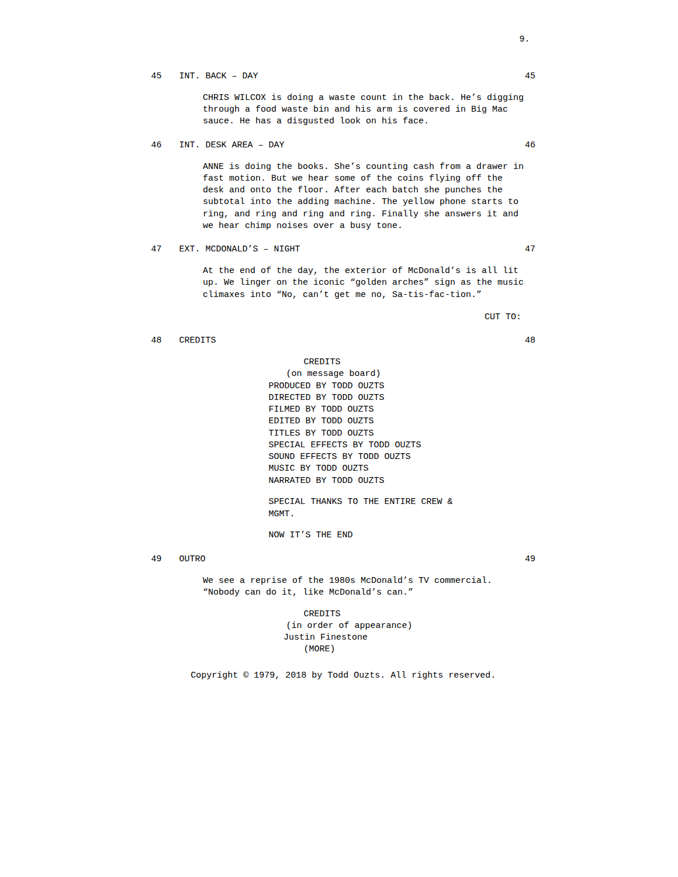9.
45 INT. BACK – DAY 45
CHRIS WILCOX is doing a waste count in the back. He’s digging through a food waste bin and his arm is covered in Big Mac sauce. He has a disgusted look on his face.
46 INT. DESK AREA – DAY 46
ANNE is doing the books. She’s counting cash from a drawer in fast motion. But we hear some of the coins flying off the desk and onto the floor. After each batch she punches the subtotal into the adding machine. The yellow phone starts to ring, and ring and ring and ring. Finally she answers it and we hear chimp noises over a busy tone.
47 EXT. MCDONALD’S – NIGHT 47
At the end of the day, the exterior of McDonald’s is all lit up. We linger on the iconic “golden arches” sign as the music climaxes into “No, can’t get me no, Sa-tis-fac-tion.”
CUT TO:
48 CREDITS 48
CREDITS
(on message board)
PRODUCED BY TODD OUZTS DIRECTED BY TODD OUZTS FILMED BY TODD OUZTS EDITED BY TODD OUZTS TITLES BY TODD OUZTS SPECIAL EFFECTS BY TODD OUZTS SOUND EFFECTS BY TODD OUZTS MUSIC BY TODD OUZTS NARRATED BY TODD OUZTS
SPECIAL THANKS TO THE ENTIRE CREW & MGMT.
NOW IT’S THE END
49 OUTRO 49
We see a reprise of the 1980s McDonald’s TV commercial. “Nobody can do it, like McDonald’s can.”
CREDITS
(in order of appearance)
Justin Finestone
(MORE)
Copyright © 1979, 2018 by Todd Ouzts. All rights reserved.